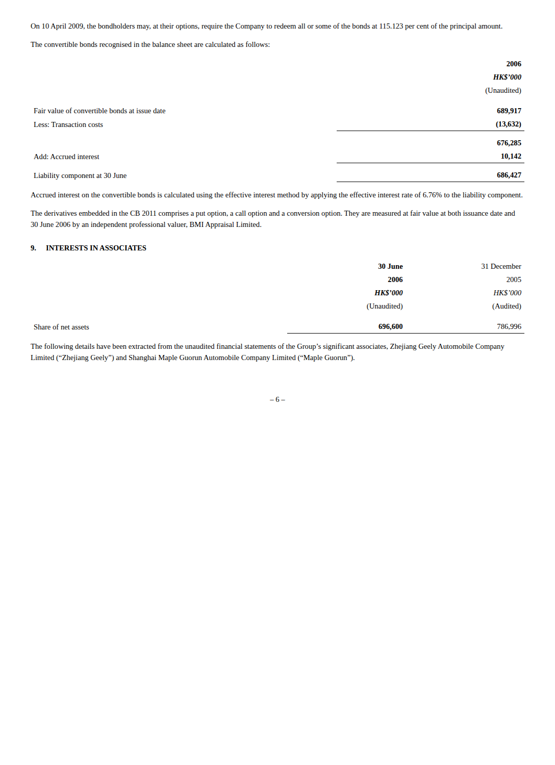On 10 April 2009, the bondholders may, at their options, require the Company to redeem all or some of the bonds at 115.123 per cent of the principal amount.
The convertible bonds recognised in the balance sheet are calculated as follows:
| | 2006 |
| | HK$’000 |
| | (Unaudited) |
| Fair value of convertible bonds at issue date | 689,917 |
| Less: Transaction costs | (13,632) |
| | 676,285 |
| Add: Accrued interest | 10,142 |
| Liability component at 30 June | 686,427 |
Accrued interest on the convertible bonds is calculated using the effective interest method by applying the effective interest rate of 6.76% to the liability component.
The derivatives embedded in the CB 2011 comprises a put option, a call option and a conversion option. They are measured at fair value at both issuance date and 30 June 2006 by an independent professional valuer, BMI Appraisal Limited.
9. INTERESTS IN ASSOCIATES
| | 30 June | 31 December |
| | 2006 | 2005 |
| | HK$’000 | HK$’000 |
| | (Unaudited) | (Audited) |
| Share of net assets | 696,600 | 786,996 |
The following details have been extracted from the unaudited financial statements of the Group’s significant associates, Zhejiang Geely Automobile Company Limited (“Zhejiang Geely”) and Shanghai Maple Guorun Automobile Company Limited (“Maple Guorun”).
– 6 –